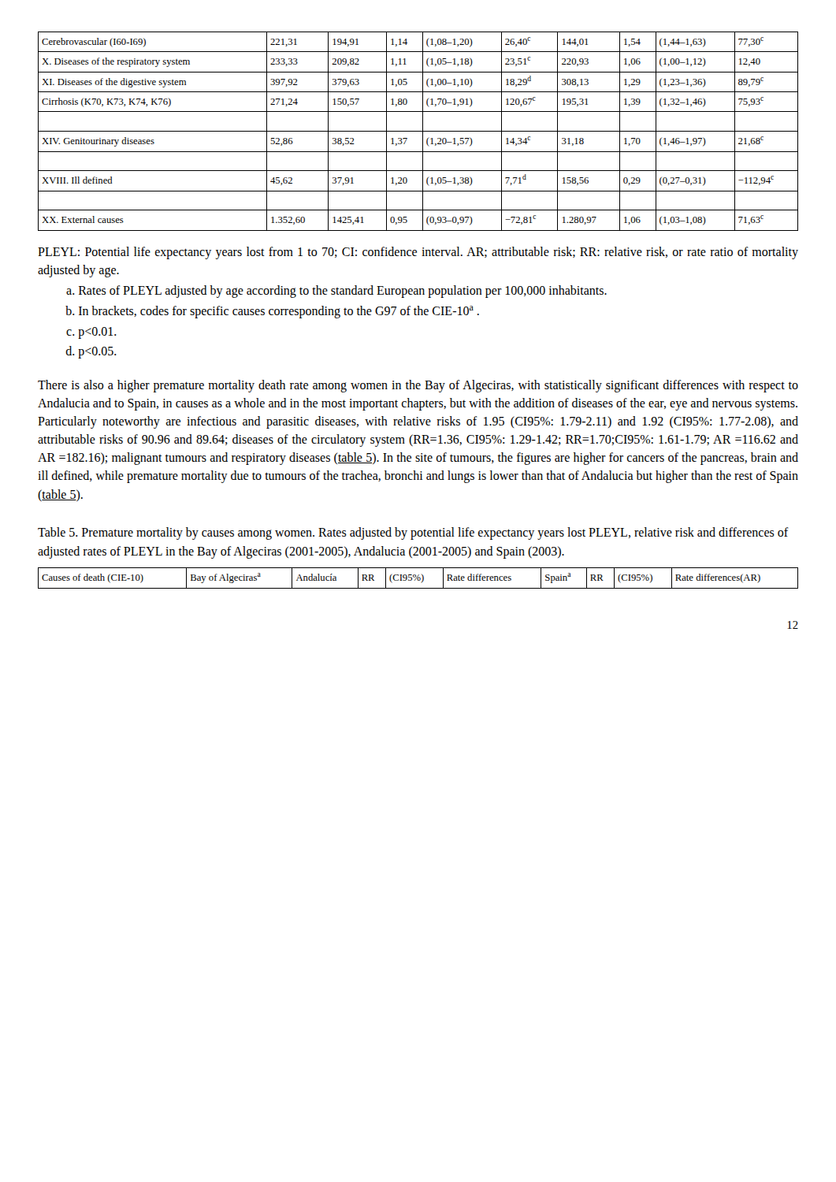| Cerebrovascular (I60-I69) | 221,31 | 194,91 | 1,14 | (1,08–1,20) | 26,40 c | 144,01 | 1,54 | (1,44–1,63) | 77,30 c |
| X. Diseases of the respiratory system | 233,33 | 209,82 | 1,11 | (1,05–1,18) | 23,51 c | 220,93 | 1,06 | (1,00–1,12) | 12,40 |
| XI. Diseases of the digestive system | 397,92 | 379,63 | 1,05 | (1,00–1,10) | 18,29 d | 308,13 | 1,29 | (1,23–1,36) | 89,79 c |
| Cirrhosis (K70, K73, K74, K76) | 271,24 | 150,57 | 1,80 | (1,70–1,91) | 120,67 c | 195,31 | 1,39 | (1,32–1,46) | 75,93 c |
| XIV. Genitourinary diseases | 52,86 | 38,52 | 1,37 | (1,20–1,57) | 14,34 c | 31,18 | 1,70 | (1,46–1,97) | 21,68 c |
| XVIII. Ill defined | 45,62 | 37,91 | 1,20 | (1,05–1,38) | 7,71 d | 158,56 | 0,29 | (0,27–0,31) | −112,94 c |
| XX. External causes | 1.352,60 | 1425,41 | 0,95 | (0,93–0,97) | −72,81 c | 1.280,97 | 1,06 | (1,03–1,08) | 71,63 c |
PLEYL: Potential life expectancy years lost from 1 to 70; CI: confidence interval. AR; attributable risk; RR: relative risk, or rate ratio of mortality adjusted by age.
Rates of PLEYL adjusted by age according to the standard European population per 100,000 inhabitants.
In brackets, codes for specific causes corresponding to the G97 of the CIE-10a .
p<0.01.
p<0.05.
There is also a higher premature mortality death rate among women in the Bay of Algeciras, with statistically significant differences with respect to Andalucia and to Spain, in causes as a whole and in the most important chapters, but with the addition of diseases of the ear, eye and nervous systems. Particularly noteworthy are infectious and parasitic diseases, with relative risks of 1.95 (CI95%: 1.79-2.11) and 1.92 (CI95%: 1.77-2.08), and attributable risks of 90.96 and 89.64; diseases of the circulatory system (RR=1.36, CI95%: 1.29-1.42; RR=1.70;CI95%: 1.61-1.79; AR =116.62 and AR =182.16); malignant tumours and respiratory diseases (table 5). In the site of tumours, the figures are higher for cancers of the pancreas, brain and ill defined, while premature mortality due to tumours of the trachea, bronchi and lungs is lower than that of Andalucia but higher than the rest of Spain (table 5).
Table 5. Premature mortality by causes among women. Rates adjusted by potential life expectancy years lost PLEYL, relative risk and differences of adjusted rates of PLEYL in the Bay of Algeciras (2001-2005), Andalucia (2001-2005) and Spain (2003).
| Causes of death (CIE-10) | Bay of Algeciras a | Andalucía | RR | (CI95%) | Rate differences | Spain a | RR | (CI95%) | Rate differences(AR) |
12